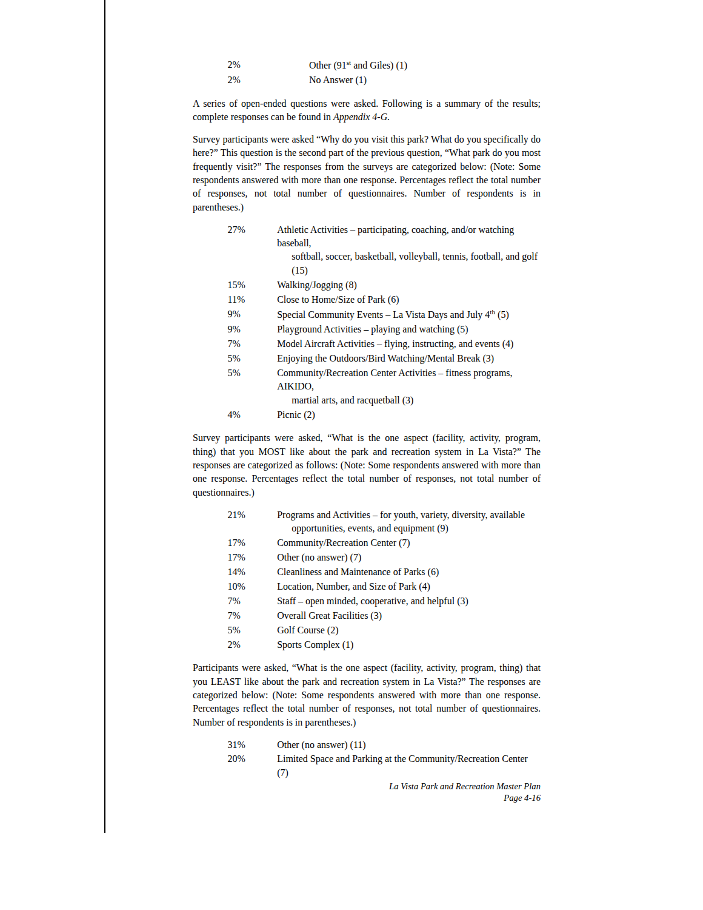2%
Other (91st and Giles) (1)
2%
No Answer (1)
A series of open-ended questions were asked. Following is a summary of the results; complete responses can be found in Appendix 4-G.
Survey participants were asked “Why do you visit this park? What do you specifically do here?” This question is the second part of the previous question, “What park do you most frequently visit?” The responses from the surveys are categorized below: (Note: Some respondents answered with more than one response. Percentages reflect the total number of responses, not total number of questionnaires. Number of respondents is in parentheses.)
27%
Athletic Activities – participating, coaching, and/or watching baseball,softball, soccer, basketball, volleyball, tennis, football, and golf (15)
15%
Walking/Jogging (8)
11%
Close to Home/Size of Park (6)
9%
Special Community Events – La Vista Days and July 4th (5)
9%
Playground Activities – playing and watching (5)
7%
Model Aircraft Activities – flying, instructing, and events (4)
5%
Enjoying the Outdoors/Bird Watching/Mental Break (3)
5%
Community/Recreation Center Activities – fitness programs, AIKIDO,martial arts, and racquetball (3)
4%
Picnic (2)
Survey participants were asked, “What is the one aspect (facility, activity, program, thing) that you MOST like about the park and recreation system in La Vista?” The responses are categorized as follows: (Note: Some respondents answered with more than one response. Percentages reflect the total number of responses, not total number of questionnaires.)
21%
Programs and Activities – for youth, variety, diversity, availableopportunities, events, and equipment (9)
17%
Community/Recreation Center (7)
17%
Other (no answer) (7)
14%
Cleanliness and Maintenance of Parks (6)
10%
Location, Number, and Size of Park (4)
7%
Staff – open minded, cooperative, and helpful (3)
7%
Overall Great Facilities (3)
5%
Golf Course (2)
2%
Sports Complex (1)
Participants were asked, “What is the one aspect (facility, activity, program, thing) that you LEAST like about the park and recreation system in La Vista?” The responses are categorized below: (Note: Some respondents answered with more than one response. Percentages reflect the total number of responses, not total number of questionnaires. Number of respondents is in parentheses.)
31%
Other (no answer) (11)
20%
Limited Space and Parking at the Community/Recreation Center (7)
La Vista Park and Recreation Master Plan
Page 4-16